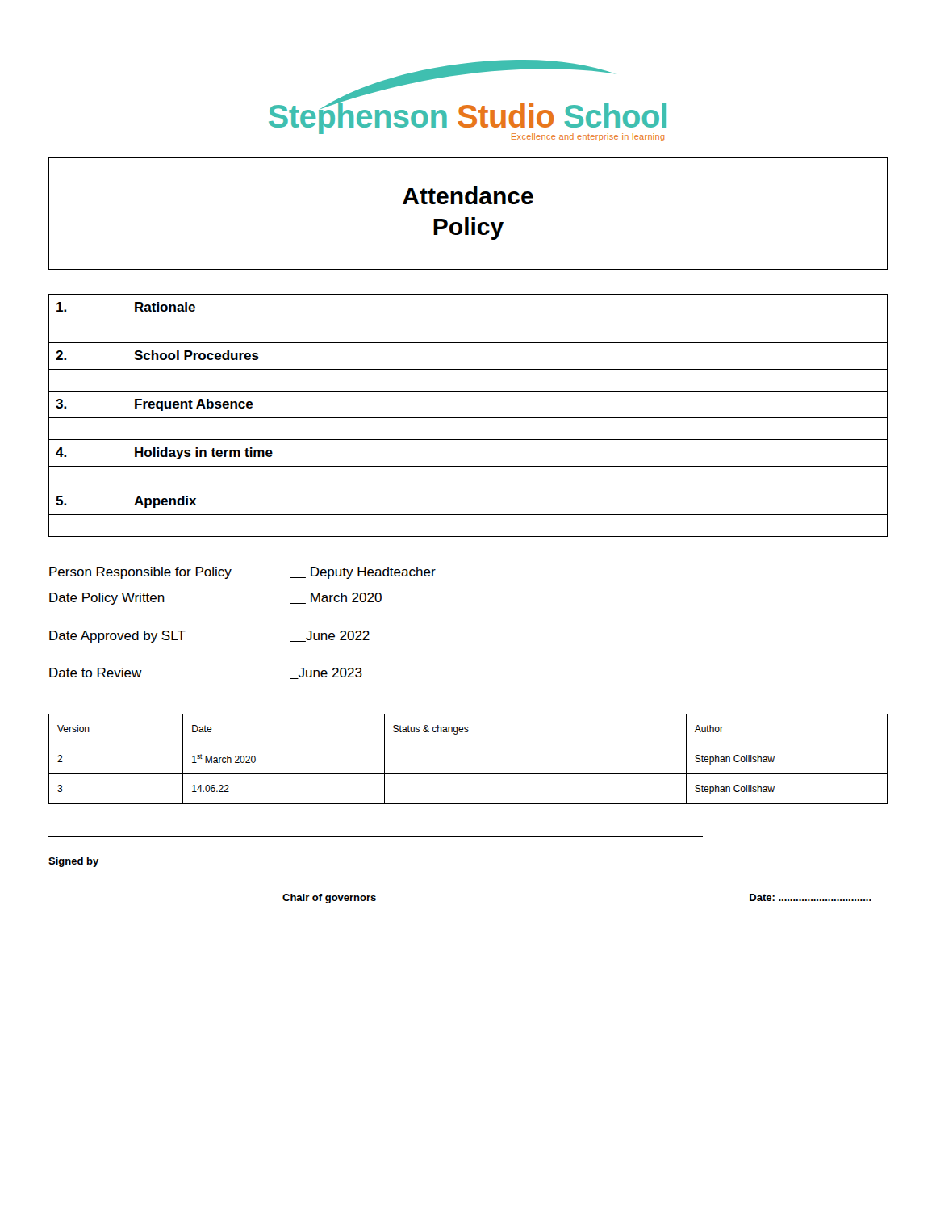Stephenson Studio School
Excellence and enterprise in learning
Attendance
Policy
| 1. | Rationale |
| 2. | School Procedures |
| 3. | Frequent Absence |
| 4. | Holidays in term time |
| 5. | Appendix |
Person Responsible for Policy Deputy Headteacher
Date Policy Written March 2020
Date Approved by SLT June 2022
Date to Review June 2023
| Version | Date | Status & changes | Author |
| 2 | 1 st March 2020 | | Stephan Collishaw |
| 3 | 14.06.22 | | Stephan Collishaw |
Signed by
Chair of governors
Date: ................................